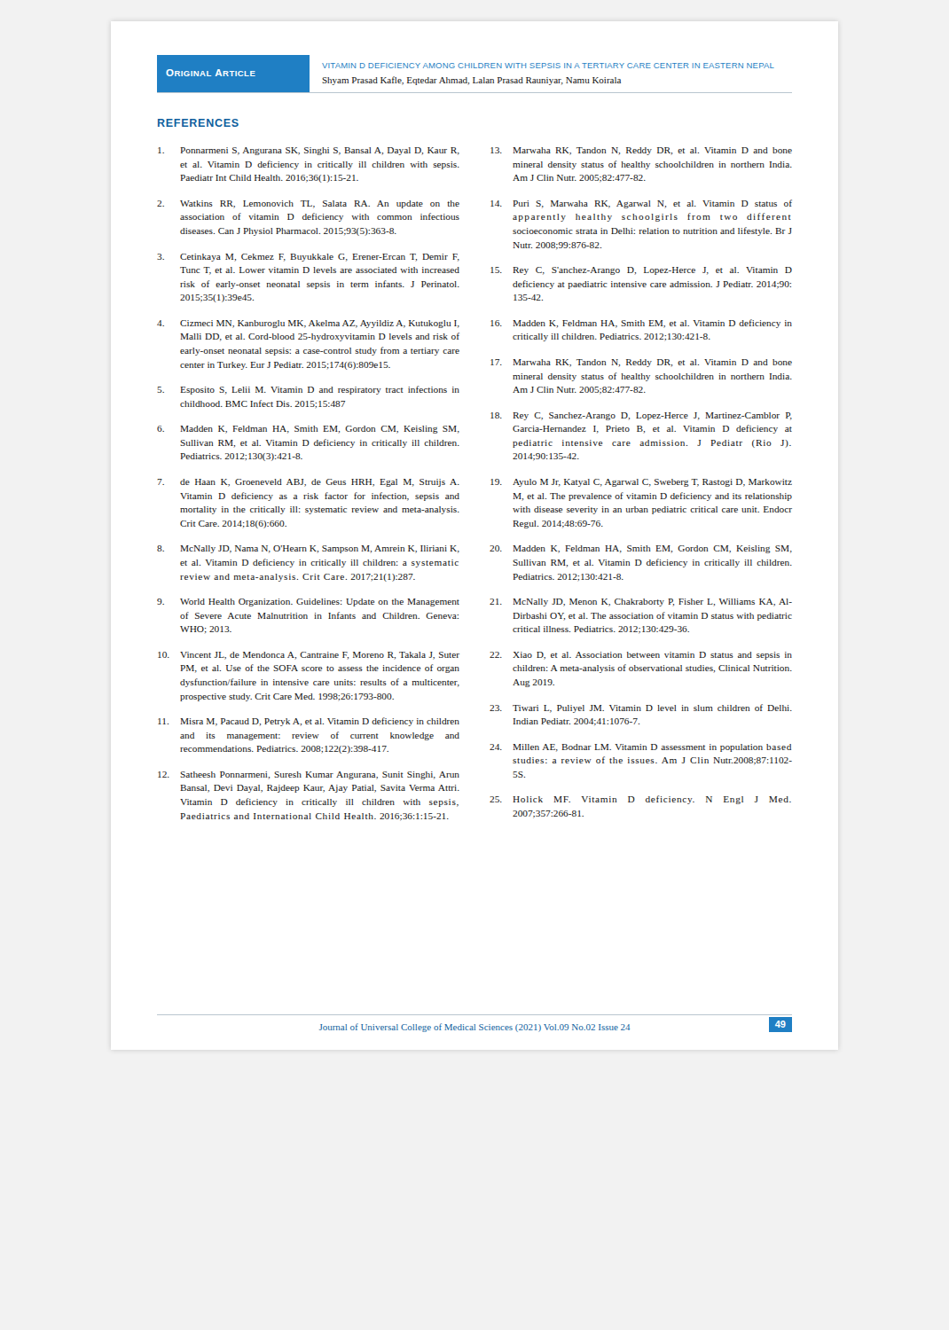ORIGINAL ARTICLE
Vitamin D deficiency among children with sepsis in a tertiary care center in eastern Nepal
Shyam Prasad Kafle, Eqtedar Ahmad, Lalan Prasad Rauniyar, Namu Koirala
REFERENCES
Ponnarmeni S, Angurana SK, Singhi S, Bansal A, Dayal D, Kaur R, et al. Vitamin D deficiency in critically ill children with sepsis. Paediatr Int Child Health. 2016;36(1):15-21.
Watkins RR, Lemonovich TL, Salata RA. An update on the association of vitamin D deficiency with common infectious diseases. Can J Physiol Pharmacol. 2015;93(5):363-8.
Cetinkaya M, Cekmez F, Buyukkale G, Erener-Ercan T, Demir F, Tunc T, et al. Lower vitamin D levels are associated with increased risk of early-onset neonatal sepsis in term infants. J Perinatol. 2015;35(1):39e45.
Cizmeci MN, Kanburoglu MK, Akelma AZ, Ayyildiz A, Kutukoglu I, Malli DD, et al. Cord-blood 25-hydroxyvitamin D levels and risk of early-onset neonatal sepsis: a case-control study from a tertiary care center in Turkey. Eur J Pediatr. 2015;174(6):809e15.
Esposito S, Lelii M. Vitamin D and respiratory tract infections in childhood. BMC Infect Dis. 2015;15:487
Madden K, Feldman HA, Smith EM, Gordon CM, Keisling SM, Sullivan RM, et al. Vitamin D deficiency in critically ill children. Pediatrics. 2012;130(3):421-8.
de Haan K, Groeneveld ABJ, de Geus HRH, Egal M, Struijs A. Vitamin D deficiency as a risk factor for infection, sepsis and mortality in the critically ill: systematic review and meta-analysis. Crit Care. 2014;18(6):660.
McNally JD, Nama N, O'Hearn K, Sampson M, Amrein K, Iliriani K, et al. Vitamin D deficiency in critically ill children: a systematic review and meta-analysis. Crit Care. 2017;21(1):287.
World Health Organization. Guidelines: Update on the Management of Severe Acute Malnutrition in Infants and Children. Geneva: WHO; 2013.
Vincent JL, de Mendonca A, Cantraine F, Moreno R, Takala J, Suter PM, et al. Use of the SOFA score to assess the incidence of organ dysfunction/failure in intensive care units: results of a multicenter, prospective study. Crit Care Med. 1998;26:1793-800.
Misra M, Pacaud D, Petryk A, et al. Vitamin D deficiency in children and its management: review of current knowledge and recommendations. Pediatrics. 2008;122(2):398-417.
Satheesh Ponnarmeni, Suresh Kumar Angurana, Sunit Singhi, Arun Bansal, Devi Dayal, Rajdeep Kaur, Ajay Patial, Savita Verma Attri. Vitamin D deficiency in critically ill children with sepsis, Paediatrics and International Child Health. 2016;36:1:15-21.
Marwaha RK, Tandon N, Reddy DR, et al. Vitamin D and bone mineral density status of healthy schoolchildren in northern India. Am J Clin Nutr. 2005;82:477-82.
Puri S, Marwaha RK, Agarwal N, et al. Vitamin D status of apparently healthy schoolgirls from two different socioeconomic strata in Delhi: relation to nutrition and lifestyle. Br J Nutr. 2008;99:876-82.
Rey C, S'anchez-Arango D, Lopez-Herce J, et al. Vitamin D deficiency at paediatric intensive care admission. J Pediatr. 2014;90: 135-42.
Madden K, Feldman HA, Smith EM, et al. Vitamin D deficiency in critically ill children. Pediatrics. 2012;130:421-8.
Marwaha RK, Tandon N, Reddy DR, et al. Vitamin D and bone mineral density status of healthy schoolchildren in northern India. Am J Clin Nutr. 2005;82:477-82.
Rey C, Sanchez-Arango D, Lopez-Herce J, Martinez-Camblor P, Garcia-Hernandez I, Prieto B, et al. Vitamin D deficiency at pediatric intensive care admission. J Pediatr (Rio J). 2014;90:135-42.
Ayulo M Jr, Katyal C, Agarwal C, Sweberg T, Rastogi D, Markowitz M, et al. The prevalence of vitamin D deficiency and its relationship with disease severity in an urban pediatric critical care unit. Endocr Regul. 2014;48:69-76.
Madden K, Feldman HA, Smith EM, Gordon CM, Keisling SM, Sullivan RM, et al. Vitamin D deficiency in critically ill children. Pediatrics. 2012;130:421-8.
McNally JD, Menon K, Chakraborty P, Fisher L, Williams KA, Al-Dirbashi OY, et al. The association of vitamin D status with pediatric critical illness. Pediatrics. 2012;130:429-36.
Xiao D, et al. Association between vitamin D status and sepsis in children: A meta-analysis of observational studies, Clinical Nutrition. Aug 2019.
Tiwari L, Puliyel JM. Vitamin D level in slum children of Delhi. Indian Pediatr. 2004;41:1076-7.
Millen AE, Bodnar LM. Vitamin D assessment in population based studies: a review of the issues. Am J Clin Nutr.2008;87:1102-5S.
Holick MF. Vitamin D deficiency. N Engl J Med. 2007;357:266-81.
Journal of Universal College of Medical Sciences (2021) Vol.09 No.02 Issue 24
49